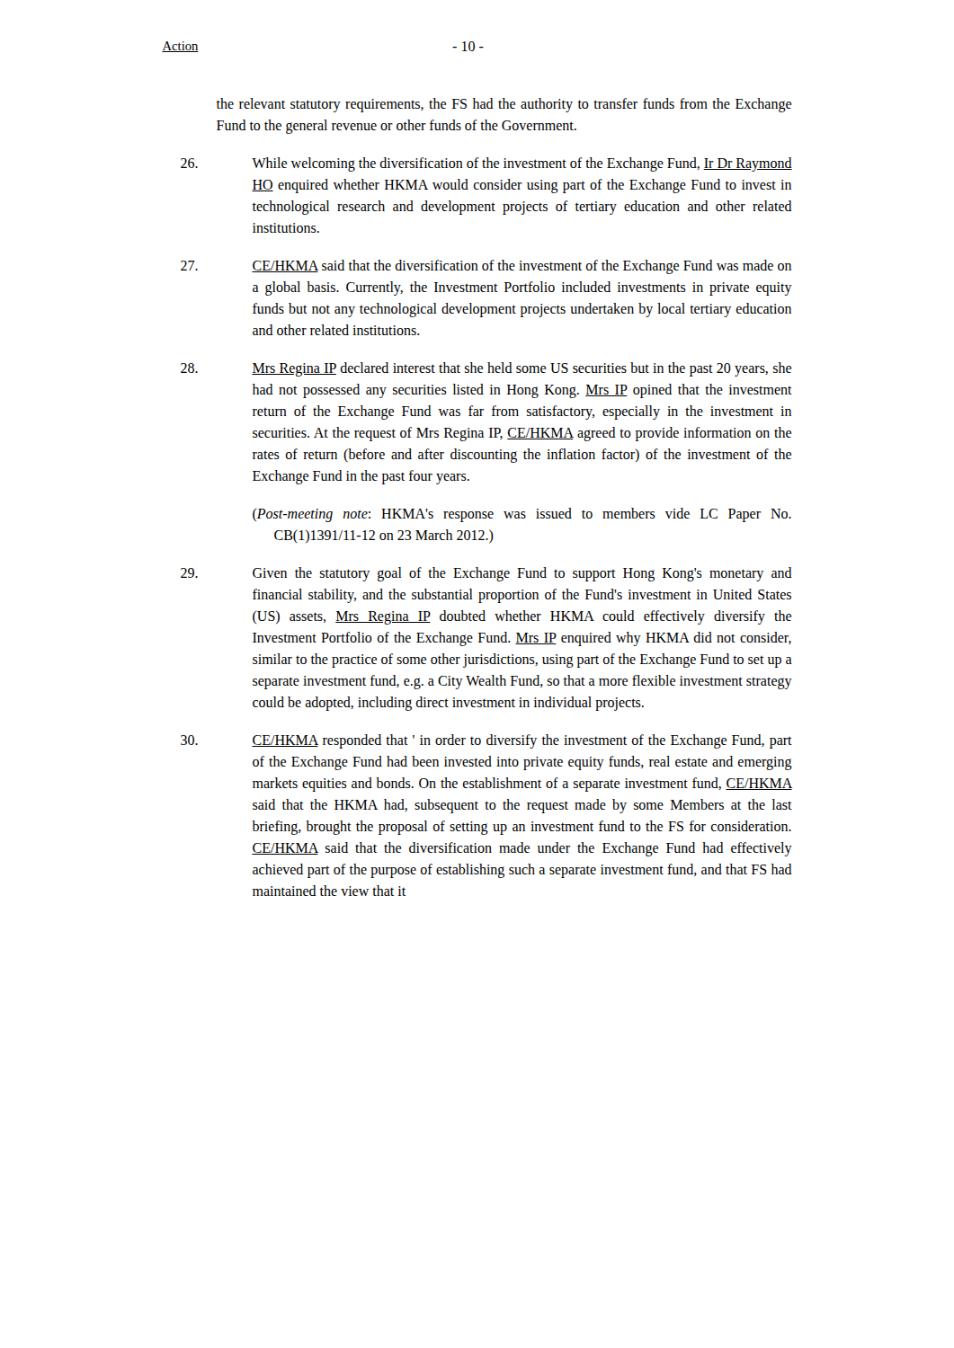Action
- 10 -
the relevant statutory requirements, the FS had the authority to transfer funds from the Exchange Fund to the general revenue or other funds of the Government.
26. While welcoming the diversification of the investment of the Exchange Fund, Ir Dr Raymond HO enquired whether HKMA would consider using part of the Exchange Fund to invest in technological research and development projects of tertiary education and other related institutions.
27. CE/HKMA said that the diversification of the investment of the Exchange Fund was made on a global basis. Currently, the Investment Portfolio included investments in private equity funds but not any technological development projects undertaken by local tertiary education and other related institutions.
28. Mrs Regina IP declared interest that she held some US securities but in the past 20 years, she had not possessed any securities listed in Hong Kong. Mrs IP opined that the investment return of the Exchange Fund was far from satisfactory, especially in the investment in securities. At the request of Mrs Regina IP, CE/HKMA agreed to provide information on the rates of return (before and after discounting the inflation factor) of the investment of the Exchange Fund in the past four years.
(Post-meeting note: HKMA's response was issued to members vide LC Paper No. CB(1)1391/11-12 on 23 March 2012.)
29. Given the statutory goal of the Exchange Fund to support Hong Kong's monetary and financial stability, and the substantial proportion of the Fund's investment in United States (US) assets, Mrs Regina IP doubted whether HKMA could effectively diversify the Investment Portfolio of the Exchange Fund. Mrs IP enquired why HKMA did not consider, similar to the practice of some other jurisdictions, using part of the Exchange Fund to set up a separate investment fund, e.g. a City Wealth Fund, so that a more flexible investment strategy could be adopted, including direct investment in individual projects.
30. CE/HKMA responded that ' in order to diversify the investment of the Exchange Fund, part of the Exchange Fund had been invested into private equity funds, real estate and emerging markets equities and bonds. On the establishment of a separate investment fund, CE/HKMA said that the HKMA had, subsequent to the request made by some Members at the last briefing, brought the proposal of setting up an investment fund to the FS for consideration. CE/HKMA said that the diversification made under the Exchange Fund had effectively achieved part of the purpose of establishing such a separate investment fund, and that FS had maintained the view that it